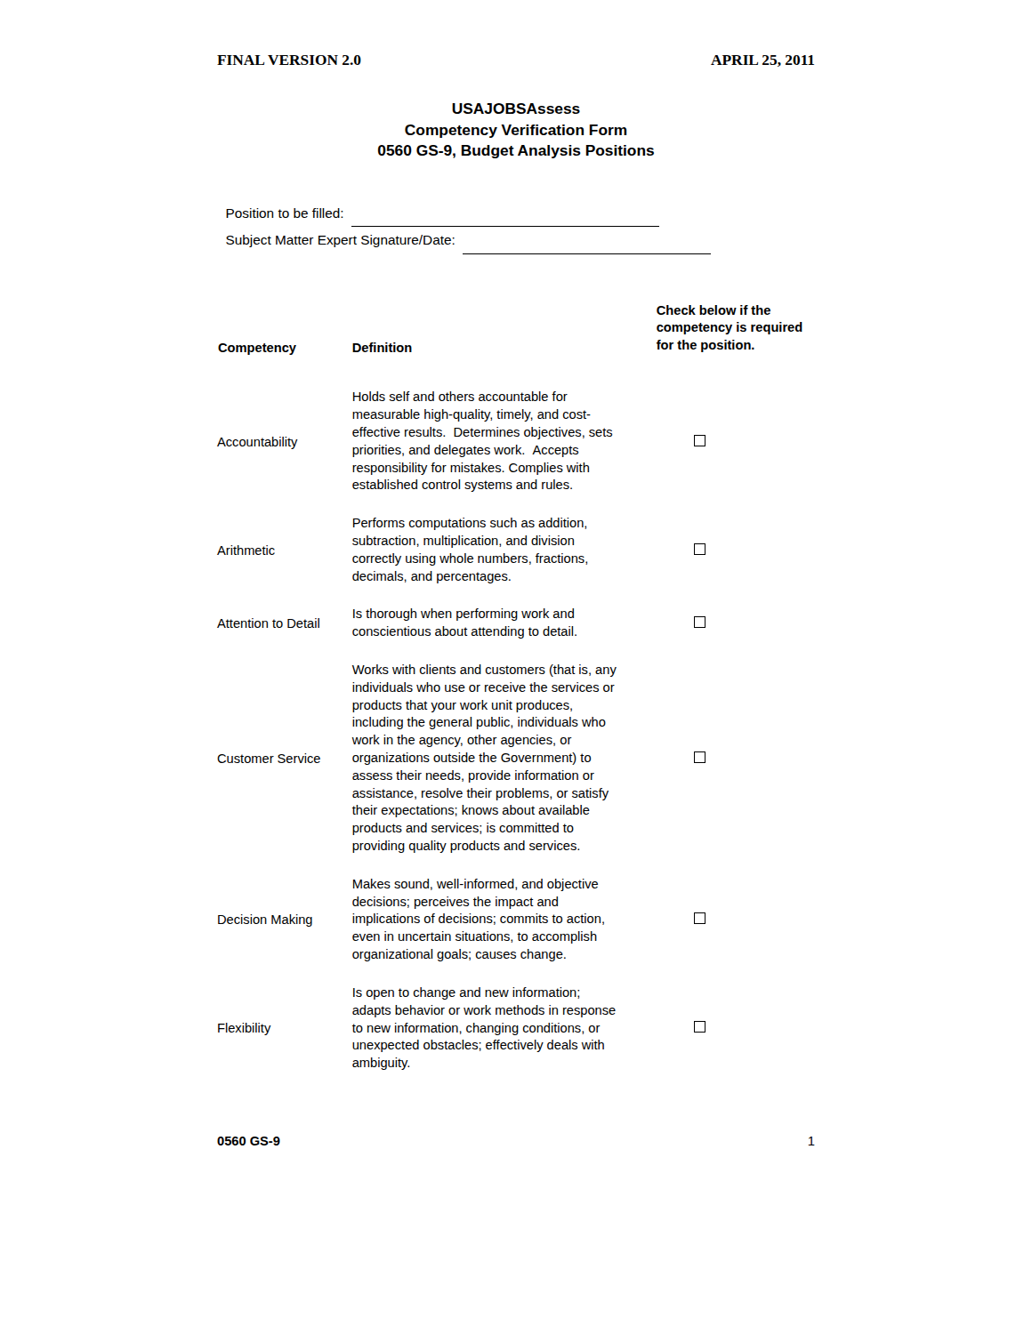FINAL VERSION 2.0 APRIL 25, 2011
USAJOBSAssess
Competency Verification Form
0560 GS-9, Budget Analysis Positions
Position to be filled:
Subject Matter Expert Signature/Date:
| Competency | Definition | Check below if the competency is required for the position. |
| --- | --- | --- |
| Accountability | Holds self and others accountable for measurable high-quality, timely, and cost-effective results. Determines objectives, sets priorities, and delegates work. Accepts responsibility for mistakes. Complies with established control systems and rules. | |
| Arithmetic | Performs computations such as addition, subtraction, multiplication, and division correctly using whole numbers, fractions, decimals, and percentages. | |
| Attention to Detail | Is thorough when performing work and conscientious about attending to detail. | |
| Customer Service | Works with clients and customers (that is, any individuals who use or receive the services or products that your work unit produces, including the general public, individuals who work in the agency, other agencies, or organizations outside the Government) to assess their needs, provide information or assistance, resolve their problems, or satisfy their expectations; knows about available products and services; is committed to providing quality products and services. | |
| Decision Making | Makes sound, well-informed, and objective decisions; perceives the impact and implications of decisions; commits to action, even in uncertain situations, to accomplish organizational goals; causes change. | |
| Flexibility | Is open to change and new information; adapts behavior or work methods in response to new information, changing conditions, or unexpected obstacles; effectively deals with ambiguity. | |
0560 GS-9 1